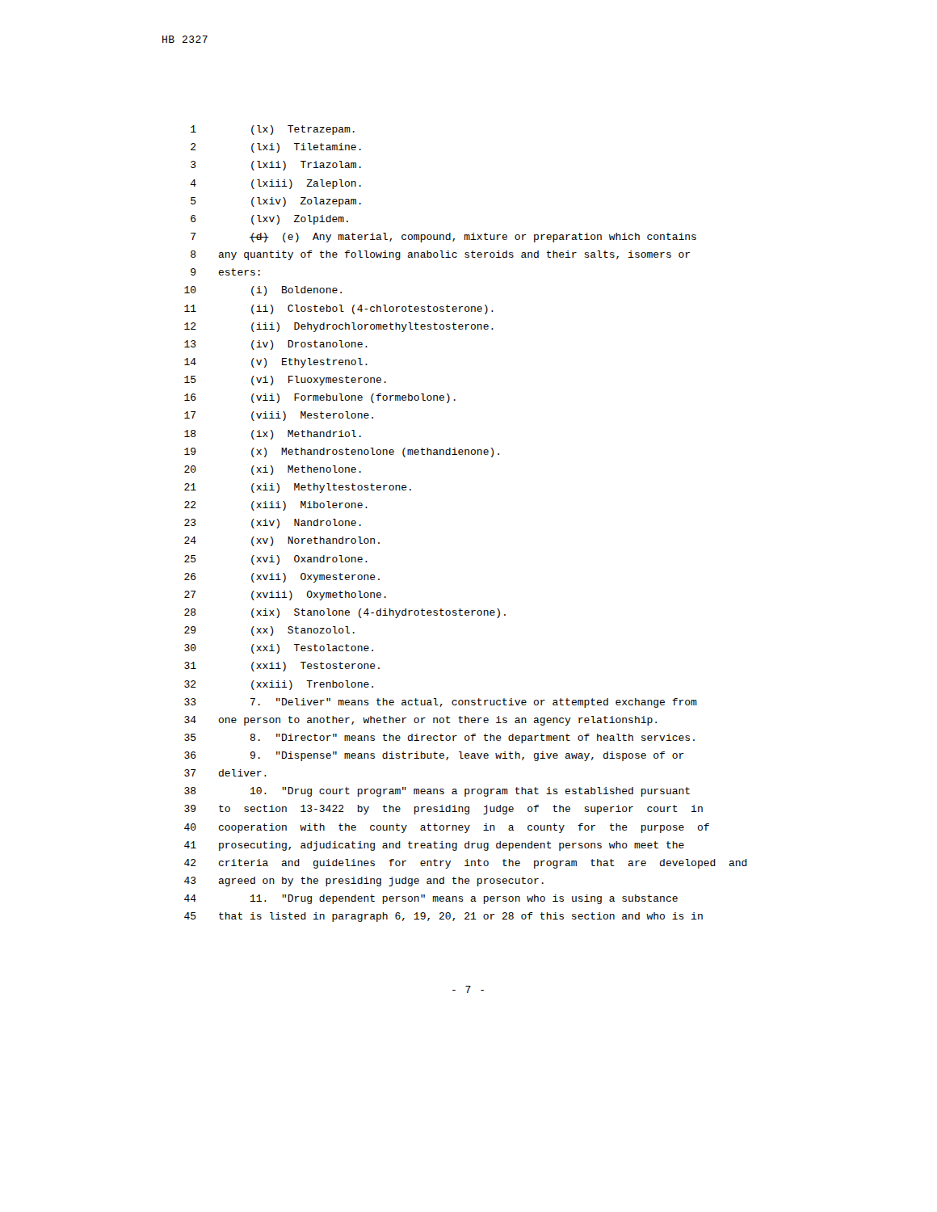HB 2327
| 1 | (lx) Tetrazepam. |
| 2 | (lxi) Tiletamine. |
| 3 | (lxii) Triazolam. |
| 4 | (lxiii) Zaleplon. |
| 5 | (lxiv) Zolazepam. |
| 6 | (lxv) Zolpidem. |
| 7 | (d) (e) Any material, compound, mixture or preparation which contains |
| 8 | any quantity of the following anabolic steroids and their salts, isomers or |
| 9 | esters: |
| 10 | (i) Boldenone. |
| 11 | (ii) Clostebol (4-chlorotestosterone). |
| 12 | (iii) Dehydrochloromethyltestosterone. |
| 13 | (iv) Drostanolone. |
| 14 | (v) Ethylestrenol. |
| 15 | (vi) Fluoxymesterone. |
| 16 | (vii) Formebulone (formebolone). |
| 17 | (viii) Mesterolone. |
| 18 | (ix) Methandriol. |
| 19 | (x) Methandrostenolone (methandienone). |
| 20 | (xi) Methenolone. |
| 21 | (xii) Methyltestosterone. |
| 22 | (xiii) Mibolerone. |
| 23 | (xiv) Nandrolone. |
| 24 | (xv) Norethandrolon. |
| 25 | (xvi) Oxandrolone. |
| 26 | (xvii) Oxymesterone. |
| 27 | (xviii) Oxymetholone. |
| 28 | (xix) Stanolone (4-dihydrotestosterone). |
| 29 | (xx) Stanozolol. |
| 30 | (xxi) Testolactone. |
| 31 | (xxii) Testosterone. |
| 32 | (xxiii) Trenbolone. |
| 33 | 7. "Deliver" means the actual, constructive or attempted exchange from |
| 34 | one person to another, whether or not there is an agency relationship. |
| 35 | 8. "Director" means the director of the department of health services. |
| 36 | 9. "Dispense" means distribute, leave with, give away, dispose of or |
| 37 | deliver. |
| 38 | 10. "Drug court program" means a program that is established pursuant |
| 39 | to section 13-3422 by the presiding judge of the superior court in |
| 40 | cooperation with the county attorney in a county for the purpose of |
| 41 | prosecuting, adjudicating and treating drug dependent persons who meet the |
| 42 | criteria and guidelines for entry into the program that are developed and |
| 43 | agreed on by the presiding judge and the prosecutor. |
| 44 | 11. "Drug dependent person" means a person who is using a substance |
| 45 | that is listed in paragraph 6, 19, 20, 21 or 28 of this section and who is in |
- 7 -